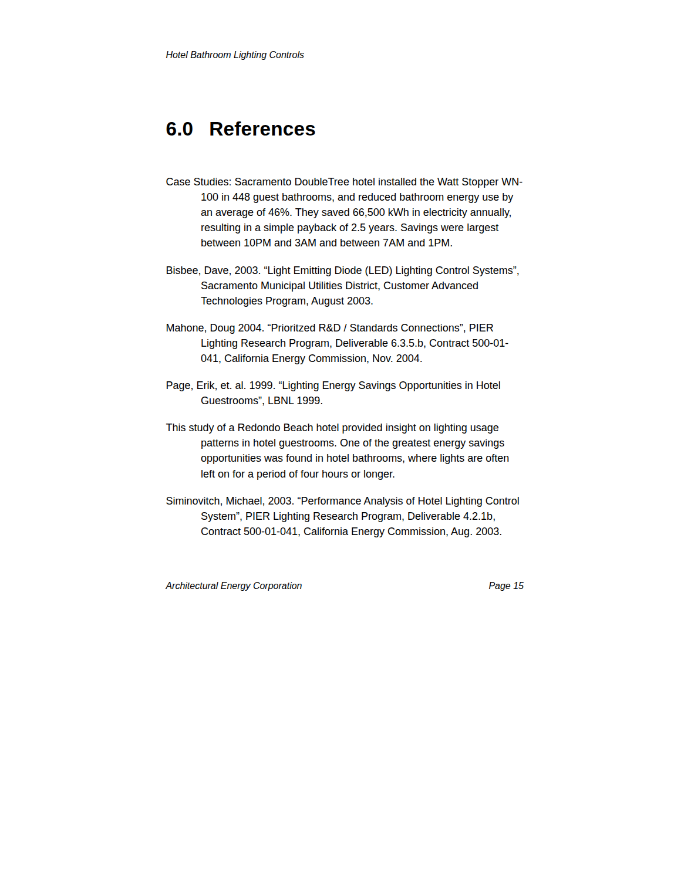Hotel Bathroom Lighting Controls
6.0 References
Case Studies: Sacramento DoubleTree hotel installed the Watt Stopper WN-100 in 448 guest bathrooms, and reduced bathroom energy use by an average of 46%. They saved 66,500 kWh in electricity annually, resulting in a simple payback of 2.5 years. Savings were largest between 10PM and 3AM and between 7AM and 1PM.
Bisbee, Dave, 2003. “Light Emitting Diode (LED) Lighting Control Systems”, Sacramento Municipal Utilities District, Customer Advanced Technologies Program, August 2003.
Mahone, Doug 2004. “Prioritzed R&D / Standards Connections”, PIER Lighting Research Program, Deliverable 6.3.5.b, Contract 500-01-041, California Energy Commission, Nov. 2004.
Page, Erik, et. al. 1999. “Lighting Energy Savings Opportunities in Hotel Guestrooms”, LBNL 1999.
This study of a Redondo Beach hotel provided insight on lighting usage patterns in hotel guestrooms. One of the greatest energy savings opportunities was found in hotel bathrooms, where lights are often left on for a period of four hours or longer.
Siminovitch, Michael, 2003. “Performance Analysis of Hotel Lighting Control System”, PIER Lighting Research Program, Deliverable 4.2.1b, Contract 500-01-041, California Energy Commission, Aug. 2003.
Architectural Energy Corporation Page 15